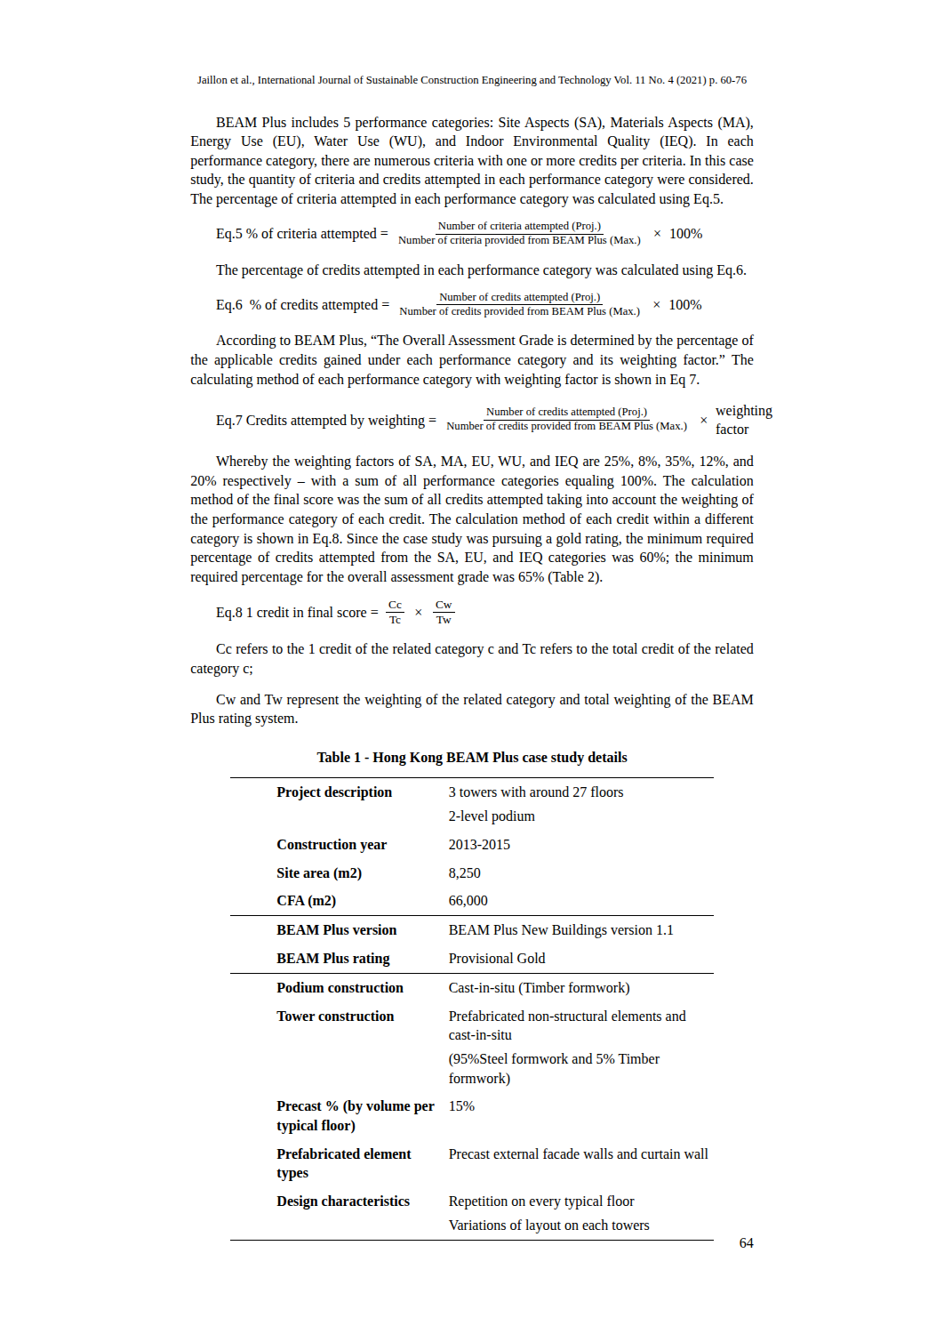Jaillon et al., International Journal of Sustainable Construction Engineering and Technology Vol. 11 No. 4 (2021) p. 60-76
BEAM Plus includes 5 performance categories: Site Aspects (SA), Materials Aspects (MA), Energy Use (EU), Water Use (WU), and Indoor Environmental Quality (IEQ). In each performance category, there are numerous criteria with one or more credits per criteria. In this case study, the quantity of criteria and credits attempted in each performance category were considered. The percentage of criteria attempted in each performance category was calculated using Eq.5.
Eq.5 % of criteria attempted = Number of criteria attempted (Proj.) Number of criteria provided from BEAM Plus (Max.) × 100%
The percentage of credits attempted in each performance category was calculated using Eq.6.
Eq.6 % of credits attempted = Number of credits attempted (Proj.) Number of credits provided from BEAM Plus (Max.) × 100%
According to BEAM Plus, “The Overall Assessment Grade is determined by the percentage of the applicable credits gained under each performance category and its weighting factor.” The calculating method of each performance category with weighting factor is shown in Eq 7.
Eq.7 Credits attempted by weighting = Number of credits attempted (Proj.) Number of credits provided from BEAM Plus (Max.) × weighting factor
Whereby the weighting factors of SA, MA, EU, WU, and IEQ are 25%, 8%, 35%, 12%, and 20% respectively – with a sum of all performance categories equaling 100%. The calculation method of the final score was the sum of all credits attempted taking into account the weighting of the performance category of each credit. The calculation method of each credit within a different category is shown in Eq.8. Since the case study was pursuing a gold rating, the minimum required percentage of credits attempted from the SA, EU, and IEQ categories was 60%; the minimum required percentage for the overall assessment grade was 65% (Table 2).
Eq.8 1 credit in final score = Cc Tc × Cw Tw
Cc refers to the 1 credit of the related category c and Tc refers to the total credit of the related category c;
Cw and Tw represent the weighting of the related category and total weighting of the BEAM Plus rating system.
Table 1 - Hong Kong BEAM Plus case study details
| Project description | 3 towers with around 27 floors |
| | 2-level podium |
| Construction year | 2013-2015 |
| Site area (m2) | 8,250 |
| CFA (m2) | 66,000 |
| BEAM Plus version | BEAM Plus New Buildings version 1.1 |
| BEAM Plus rating | Provisional Gold |
| Podium construction | Cast-in-situ (Timber formwork) |
| Tower construction | Prefabricated non-structural elements and cast-in-situ |
| | (95%Steel formwork and 5% Timber formwork) |
| Precast % (by volume per typical floor) | 15% |
| Prefabricated element types | Precast external facade walls and curtain wall |
| Design characteristics | Repetition on every typical floor |
| | Variations of layout on each towers |
64